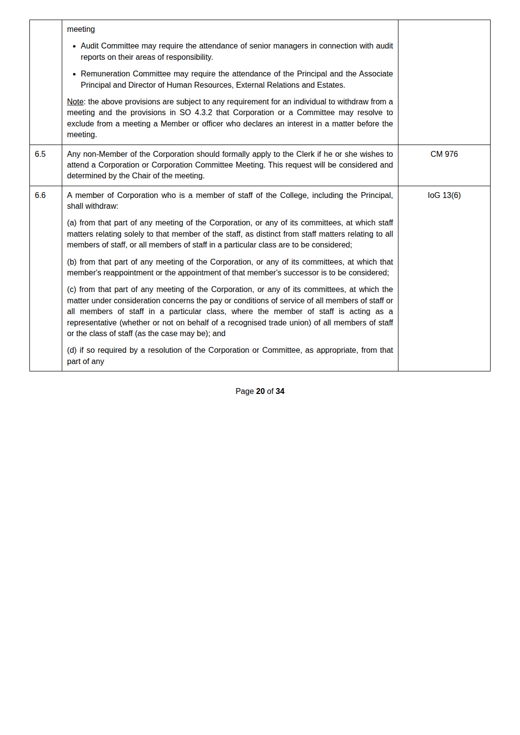| | meeting Audit Committee may require the attendance of senior managers in connection with audit reports on their areas of responsibility. Remuneration Committee may require the attendance of the Principal and the Associate Principal and Director of Human Resources, External Relations and Estates. Note : the above provisions are subject to any requirement for an individual to withdraw from a meeting and the provisions in SO 4.3.2 that Corporation or a Committee may resolve to exclude from a meeting a Member or officer who declares an interest in a matter before the meeting. | |
| 6.5 | Any non-Member of the Corporation should formally apply to the Clerk if he or she wishes to attend a Corporation or Corporation Committee Meeting. This request will be considered and determined by the Chair of the meeting. | CM 976 |
| 6.6 | A member of Corporation who is a member of staff of the College, including the Principal, shall withdraw: (a) from that part of any meeting of the Corporation, or any of its committees, at which staff matters relating solely to that member of the staff, as distinct from staff matters relating to all members of staff, or all members of staff in a particular class are to be considered; (b) from that part of any meeting of the Corporation, or any of its committees, at which that member's reappointment or the appointment of that member's successor is to be considered; (c) from that part of any meeting of the Corporation, or any of its committees, at which the matter under consideration concerns the pay or conditions of service of all members of staff or all members of staff in a particular class, where the member of staff is acting as a representative (whether or not on behalf of a recognised trade union) of all members of staff or the class of staff (as the case may be); and (d) if so required by a resolution of the Corporation or Committee, as appropriate, from that part of any | IoG 13(6) |
Page 20 of 34